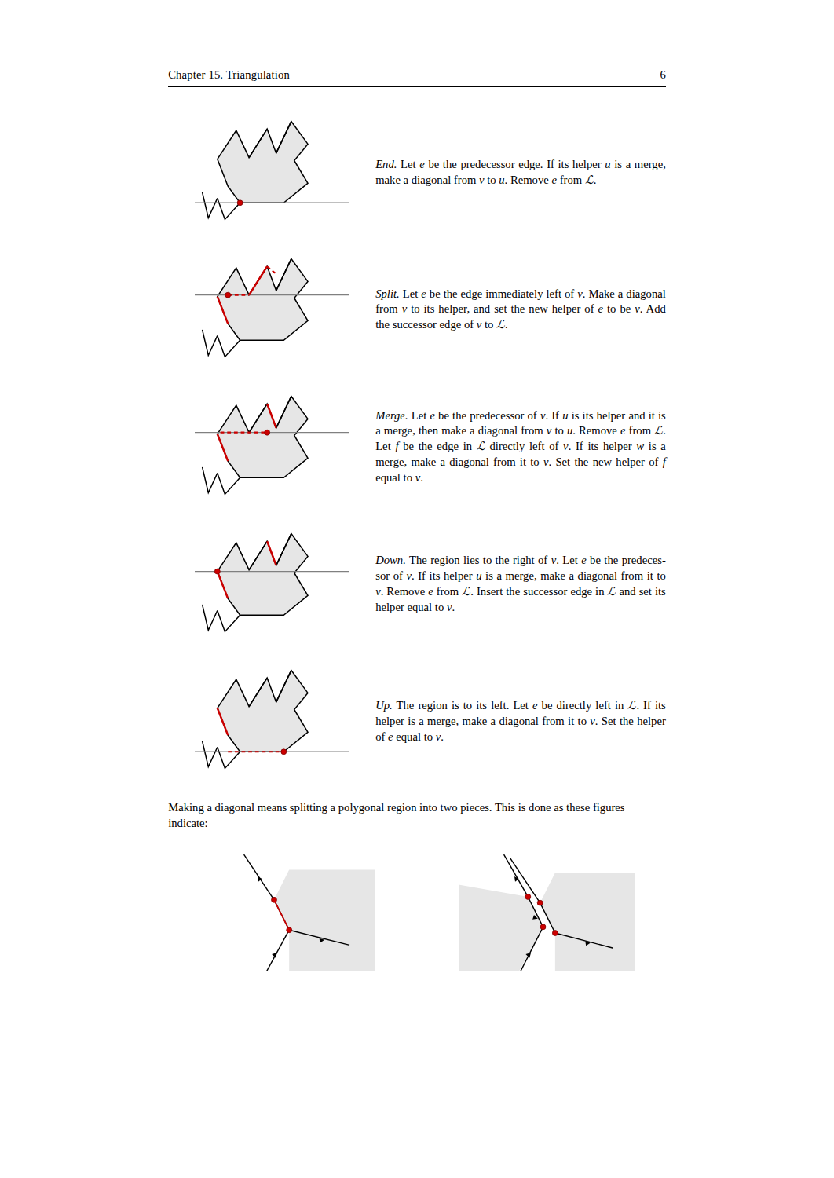Chapter 15. Triangulation 6
End. Let e be the predecessor edge. If its helper u is a merge, make a diagonal from v to u. Remove e from ℒ.
Split. Let e be the edge immediately left of v. Make a diagonal from v to its helper, and set the new helper of e to be v. Add the successor edge of v to ℒ.
Merge. Let e be the predecessor of v. If u is its helper and it is a merge, then make a diagonal from v to u. Remove e from ℒ. Let f be the edge in ℒ directly left of v. If its helper w is a merge, make a diagonal from it to v. Set the new helper of f equal to v.
Down. The region lies to the right of v. Let e be the predecessor of v. If its helper u is a merge, make a diagonal from it to v. Remove e from ℒ. Insert the successor edge in ℒ and set its helper equal to v.
Up. The region is to its left. Let e be directly left in ℒ. If its helper is a merge, make a diagonal from it to v. Set the helper of e equal to v.
Making a diagonal means splitting a polygonal region into two pieces. This is done as these figures indicate: